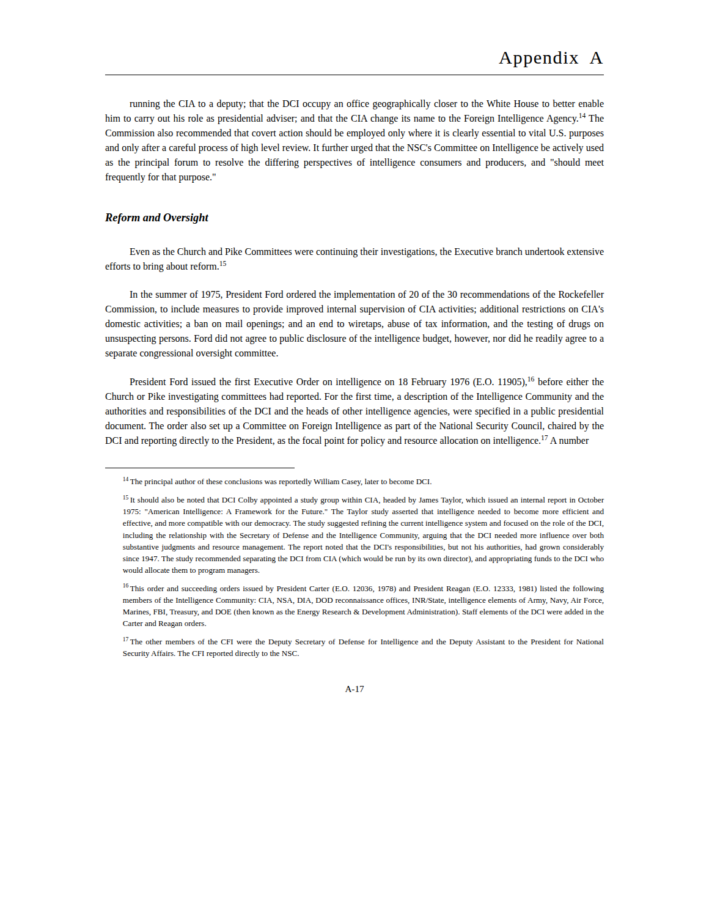Appendix A
running the CIA to a deputy; that the DCI occupy an office geographically closer to the White House to better enable him to carry out his role as presidential adviser; and that the CIA change its name to the Foreign Intelligence Agency.14 The Commission also recommended that covert action should be employed only where it is clearly essential to vital U.S. purposes and only after a careful process of high level review. It further urged that the NSC's Committee on Intelligence be actively used as the principal forum to resolve the differing perspectives of intelligence consumers and producers, and "should meet frequently for that purpose."
Reform and Oversight
Even as the Church and Pike Committees were continuing their investigations, the Executive branch undertook extensive efforts to bring about reform.15
In the summer of 1975, President Ford ordered the implementation of 20 of the 30 recommendations of the Rockefeller Commission, to include measures to provide improved internal supervision of CIA activities; additional restrictions on CIA's domestic activities; a ban on mail openings; and an end to wiretaps, abuse of tax information, and the testing of drugs on unsuspecting persons. Ford did not agree to public disclosure of the intelligence budget, however, nor did he readily agree to a separate congressional oversight committee.
President Ford issued the first Executive Order on intelligence on 18 February 1976 (E.O. 11905),16 before either the Church or Pike investigating committees had reported. For the first time, a description of the Intelligence Community and the authorities and responsibilities of the DCI and the heads of other intelligence agencies, were specified in a public presidential document. The order also set up a Committee on Foreign Intelligence as part of the National Security Council, chaired by the DCI and reporting directly to the President, as the focal point for policy and resource allocation on intelligence.17 A number
14The principal author of these conclusions was reportedly William Casey, later to become DCI.
15It should also be noted that DCI Colby appointed a study group within CIA, headed by James Taylor, which issued an internal report in October 1975: "American Intelligence: A Framework for the Future." The Taylor study asserted that intelligence needed to become more efficient and effective, and more compatible with our democracy. The study suggested refining the current intelligence system and focused on the role of the DCI, including the relationship with the Secretary of Defense and the Intelligence Community, arguing that the DCI needed more influence over both substantive judgments and resource management. The report noted that the DCI's responsibilities, but not his authorities, had grown considerably since 1947. The study recommended separating the DCI from CIA (which would be run by its own director), and appropriating funds to the DCI who would allocate them to program managers.
16This order and succeeding orders issued by President Carter (E.O. 12036, 1978) and President Reagan (E.O. 12333, 1981) listed the following members of the Intelligence Community: CIA, NSA, DIA, DOD reconnaissance offices, INR/State, intelligence elements of Army, Navy, Air Force, Marines, FBI, Treasury, and DOE (then known as the Energy Research & Development Administration). Staff elements of the DCI were added in the Carter and Reagan orders.
17The other members of the CFI were the Deputy Secretary of Defense for Intelligence and the Deputy Assistant to the President for National Security Affairs. The CFI reported directly to the NSC.
A-17